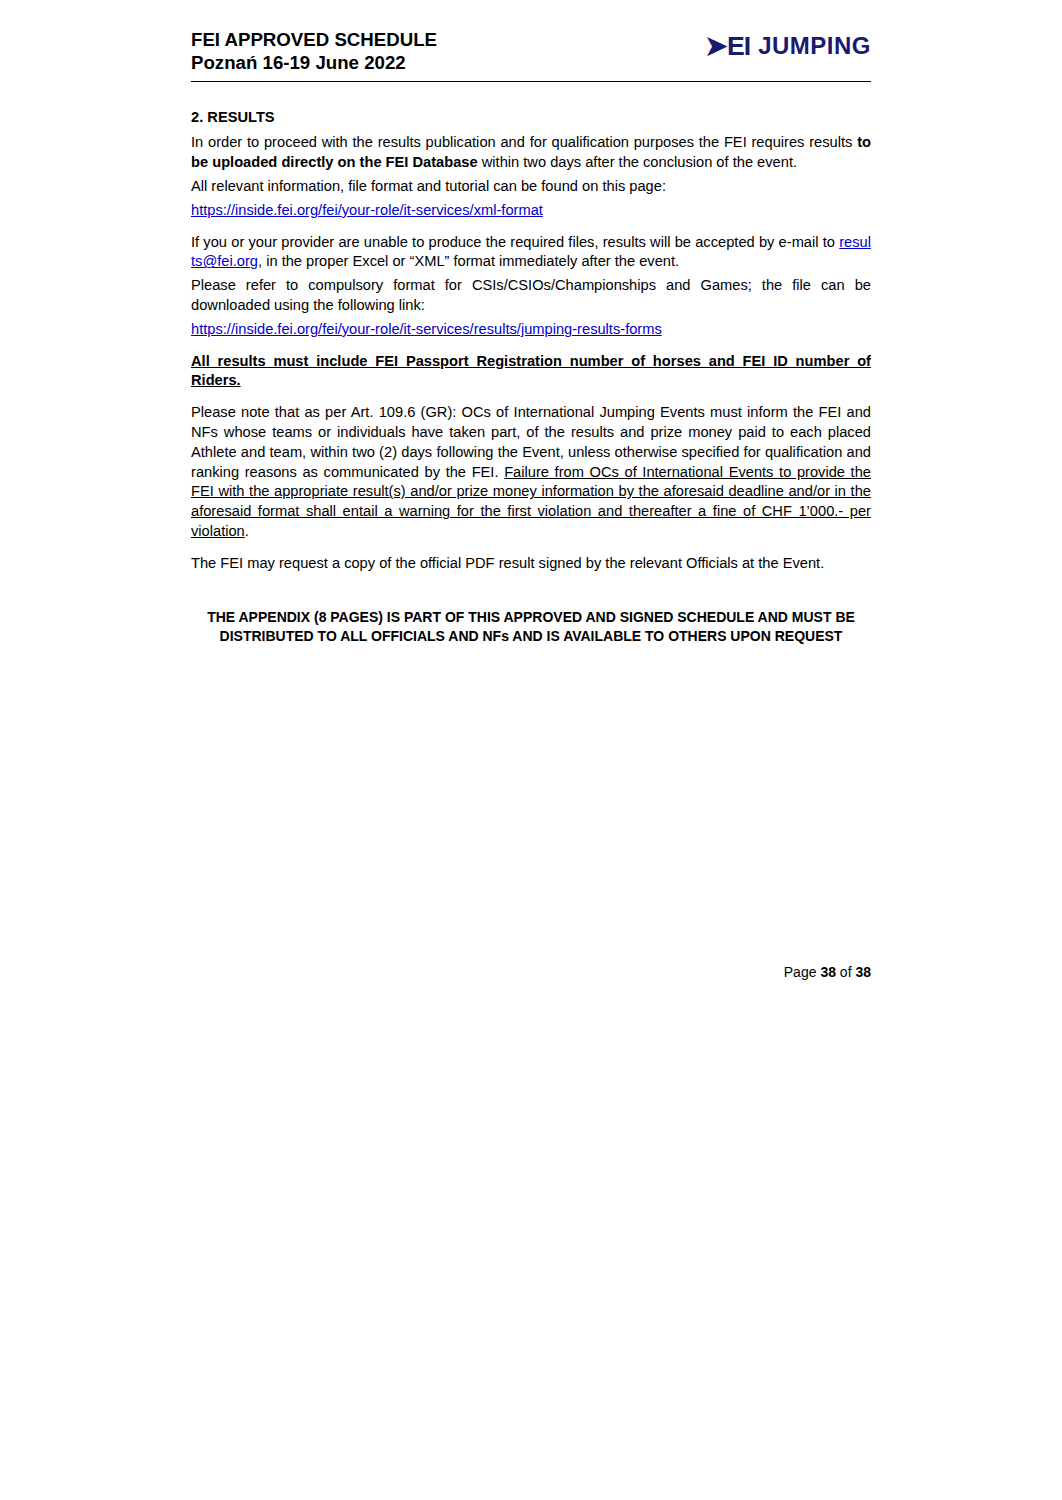FEI APPROVED SCHEDULE
Poznań 16-19 June 2022
➤EI JUMPING
2. RESULTS
In order to proceed with the results publication and for qualification purposes the FEI requires results to be uploaded directly on the FEI Database within two days after the conclusion of the event.
All relevant information, file format and tutorial can be found on this page:
https://inside.fei.org/fei/your-role/it-services/xml-format
If you or your provider are unable to produce the required files, results will be accepted by e-mail to results@fei.org, in the proper Excel or “XML” format immediately after the event.
Please refer to compulsory format for CSIs/CSIOs/Championships and Games; the file can be downloaded using the following link:
https://inside.fei.org/fei/your-role/it-services/results/jumping-results-forms
All results must include FEI Passport Registration number of horses and FEI ID number of Riders.
Please note that as per Art. 109.6 (GR): OCs of International Jumping Events must inform the FEI and NFs whose teams or individuals have taken part, of the results and prize money paid to each placed Athlete and team, within two (2) days following the Event, unless otherwise specified for qualification and ranking reasons as communicated by the FEI. Failure from OCs of International Events to provide the FEI with the appropriate result(s) and/or prize money information by the aforesaid deadline and/or in the aforesaid format shall entail a warning for the first violation and thereafter a fine of CHF 1’000.- per violation.
The FEI may request a copy of the official PDF result signed by the relevant Officials at the Event.
THE APPENDIX (8 PAGES) IS PART OF THIS APPROVED AND SIGNED SCHEDULE AND MUST BE DISTRIBUTED TO ALL OFFICIALS AND NFs AND IS AVAILABLE TO OTHERS UPON REQUEST
Page 38 of 38